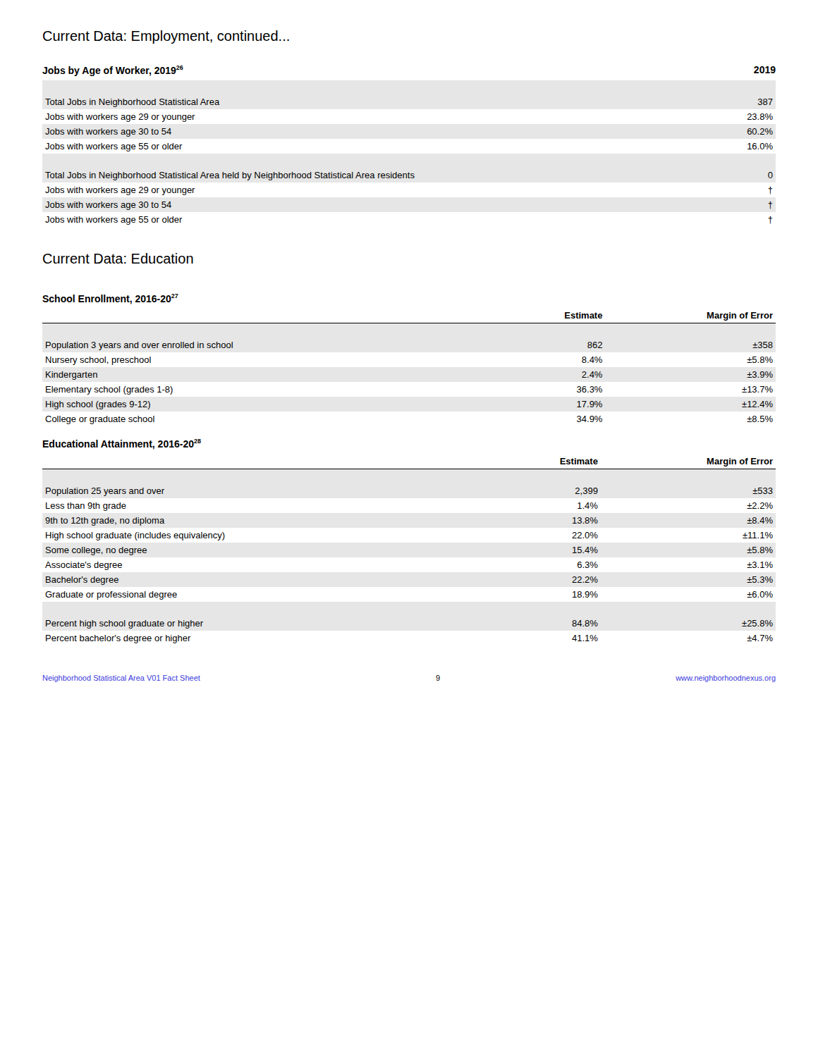Current Data: Employment, continued...
Jobs by Age of Worker, 2019 26 2019
| Total Jobs in Neighborhood Statistical Area | 387 |
| Jobs with workers age 29 or younger | 23.8% |
| Jobs with workers age 30 to 54 | 60.2% |
| Jobs with workers age 55 or older | 16.0% |
| Total Jobs in Neighborhood Statistical Area held by Neighborhood Statistical Area residents | 0 |
| Jobs with workers age 29 or younger | † |
| Jobs with workers age 30 to 54 | † |
| Jobs with workers age 55 or older | † |
Current Data: Education
School Enrollment, 2016-20 27
| | Estimate | Margin of Error |
| --- | --- | --- |
| Population 3 years and over enrolled in school | 862 | ±358 |
| Nursery school, preschool | 8.4% | ±5.8% |
| Kindergarten | 2.4% | ±3.9% |
| Elementary school (grades 1-8) | 36.3% | ±13.7% |
| High school (grades 9-12) | 17.9% | ±12.4% |
| College or graduate school | 34.9% | ±8.5% |
Educational Attainment, 2016-20 28
| | Estimate | Margin of Error |
| --- | --- | --- |
| Population 25 years and over | 2,399 | ±533 |
| Less than 9th grade | 1.4% | ±2.2% |
| 9th to 12th grade, no diploma | 13.8% | ±8.4% |
| High school graduate (includes equivalency) | 22.0% | ±11.1% |
| Some college, no degree | 15.4% | ±5.8% |
| Associate's degree | 6.3% | ±3.1% |
| Bachelor's degree | 22.2% | ±5.3% |
| Graduate or professional degree | 18.9% | ±6.0% |
| Percent high school graduate or higher | 84.8% | ±25.8% |
| Percent bachelor's degree or higher | 41.1% | ±4.7% |
Neighborhood Statistical Area V01 Fact Sheet 9 www.neighborhoodnexus.org